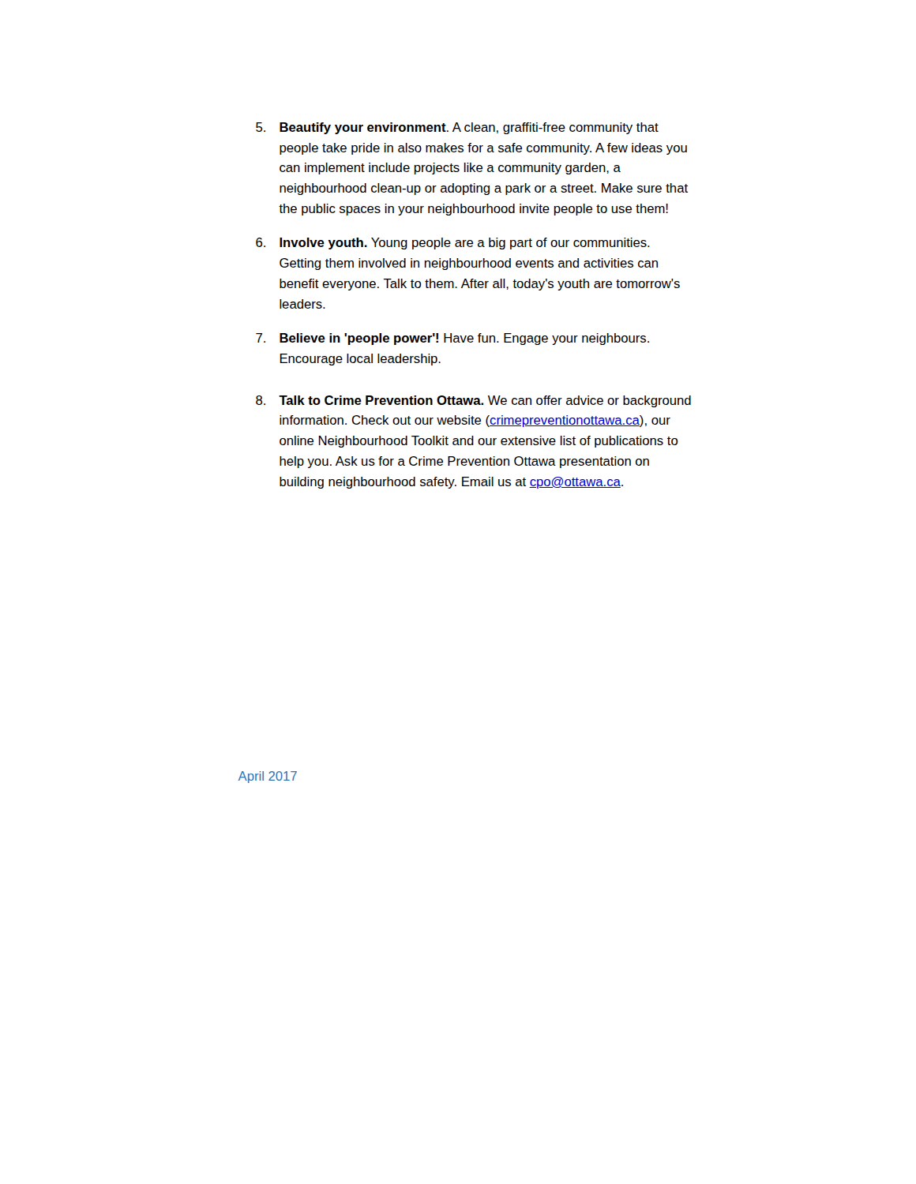Beautify your environment. A clean, graffiti-free community that people take pride in also makes for a safe community. A few ideas you can implement include projects like a community garden, a neighbourhood clean-up or adopting a park or a street. Make sure that the public spaces in your neighbourhood invite people to use them!
Involve youth. Young people are a big part of our communities. Getting them involved in neighbourhood events and activities can benefit everyone. Talk to them. After all, today's youth are tomorrow's leaders.
Believe in 'people power'! Have fun. Engage your neighbours. Encourage local leadership.
Talk to Crime Prevention Ottawa. We can offer advice or background information. Check out our website (crimepreventionottawa.ca), our online Neighbourhood Toolkit and our extensive list of publications to help you. Ask us for a Crime Prevention Ottawa presentation on building neighbourhood safety. Email us at cpo@ottawa.ca.
April 2017